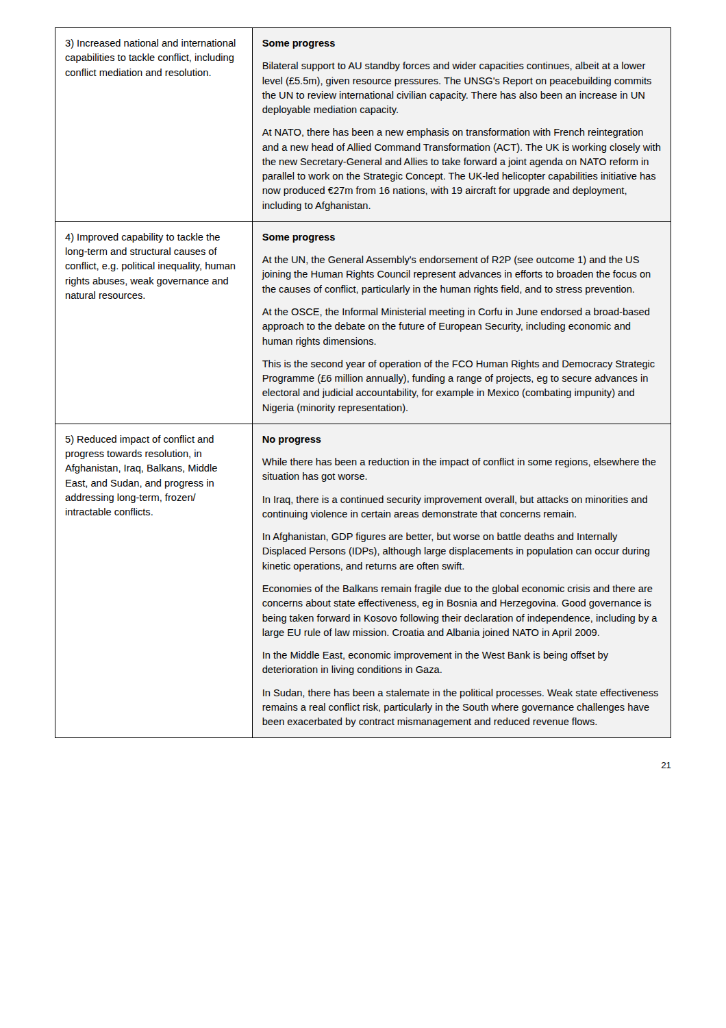| 3) Increased national and international capabilities to tackle conflict, including conflict mediation and resolution. | Some progress Bilateral support to AU standby forces and wider capacities continues, albeit at a lower level (£5.5m), given resource pressures. The UNSG's Report on peacebuilding commits the UN to review international civilian capacity. There has also been an increase in UN deployable mediation capacity. At NATO, there has been a new emphasis on transformation with French reintegration and a new head of Allied Command Transformation (ACT). The UK is working closely with the new Secretary-General and Allies to take forward a joint agenda on NATO reform in parallel to work on the Strategic Concept. The UK-led helicopter capabilities initiative has now produced €27m from 16 nations, with 19 aircraft for upgrade and deployment, including to Afghanistan. |
| 4) Improved capability to tackle the long-term and structural causes of conflict, e.g. political inequality, human rights abuses, weak governance and natural resources. | Some progress At the UN, the General Assembly's endorsement of R2P (see outcome 1) and the US joining the Human Rights Council represent advances in efforts to broaden the focus on the causes of conflict, particularly in the human rights field, and to stress prevention. At the OSCE, the Informal Ministerial meeting in Corfu in June endorsed a broad-based approach to the debate on the future of European Security, including economic and human rights dimensions. This is the second year of operation of the FCO Human Rights and Democracy Strategic Programme (£6 million annually), funding a range of projects, eg to secure advances in electoral and judicial accountability, for example in Mexico (combating impunity) and Nigeria (minority representation). |
| 5) Reduced impact of conflict and progress towards resolution, in Afghanistan, Iraq, Balkans, Middle East, and Sudan, and progress in addressing long-term, frozen/ intractable conflicts. | No progress While there has been a reduction in the impact of conflict in some regions, elsewhere the situation has got worse. In Iraq, there is a continued security improvement overall, but attacks on minorities and continuing violence in certain areas demonstrate that concerns remain. In Afghanistan, GDP figures are better, but worse on battle deaths and Internally Displaced Persons (IDPs), although large displacements in population can occur during kinetic operations, and returns are often swift. Economies of the Balkans remain fragile due to the global economic crisis and there are concerns about state effectiveness, eg in Bosnia and Herzegovina. Good governance is being taken forward in Kosovo following their declaration of independence, including by a large EU rule of law mission. Croatia and Albania joined NATO in April 2009. In the Middle East, economic improvement in the West Bank is being offset by deterioration in living conditions in Gaza. In Sudan, there has been a stalemate in the political processes. Weak state effectiveness remains a real conflict risk, particularly in the South where governance challenges have been exacerbated by contract mismanagement and reduced revenue flows. |
21